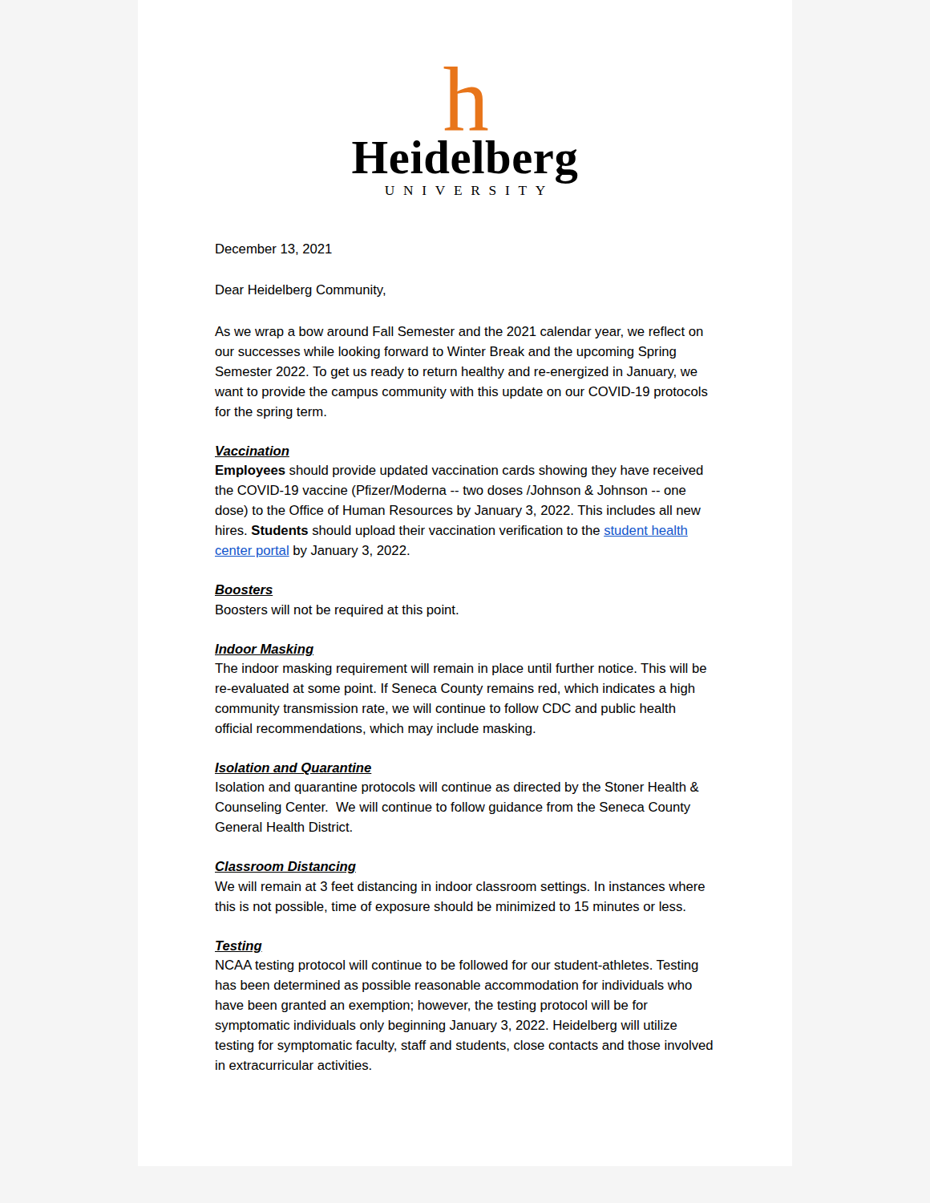h Heidelberg UNIVERSITY
December 13, 2021
Dear Heidelberg Community,
As we wrap a bow around Fall Semester and the 2021 calendar year, we reflect on our successes while looking forward to Winter Break and the upcoming Spring Semester 2022. To get us ready to return healthy and re-energized in January, we want to provide the campus community with this update on our COVID-19 protocols for the spring term.
Vaccination
Employees should provide updated vaccination cards showing they have received the COVID-19 vaccine (Pfizer/Moderna -- two doses /Johnson & Johnson -- one dose) to the Office of Human Resources by January 3, 2022. This includes all new hires. Students should upload their vaccination verification to the student health center portal by January 3, 2022.
Boosters
Boosters will not be required at this point.
Indoor Masking
The indoor masking requirement will remain in place until further notice. This will be re-evaluated at some point. If Seneca County remains red, which indicates a high community transmission rate, we will continue to follow CDC and public health official recommendations, which may include masking.
Isolation and Quarantine
Isolation and quarantine protocols will continue as directed by the Stoner Health & Counseling Center. We will continue to follow guidance from the Seneca County General Health District.
Classroom Distancing
We will remain at 3 feet distancing in indoor classroom settings. In instances where this is not possible, time of exposure should be minimized to 15 minutes or less.
Testing
NCAA testing protocol will continue to be followed for our student-athletes. Testing has been determined as possible reasonable accommodation for individuals who have been granted an exemption; however, the testing protocol will be for symptomatic individuals only beginning January 3, 2022. Heidelberg will utilize testing for symptomatic faculty, staff and students, close contacts and those involved in extracurricular activities.